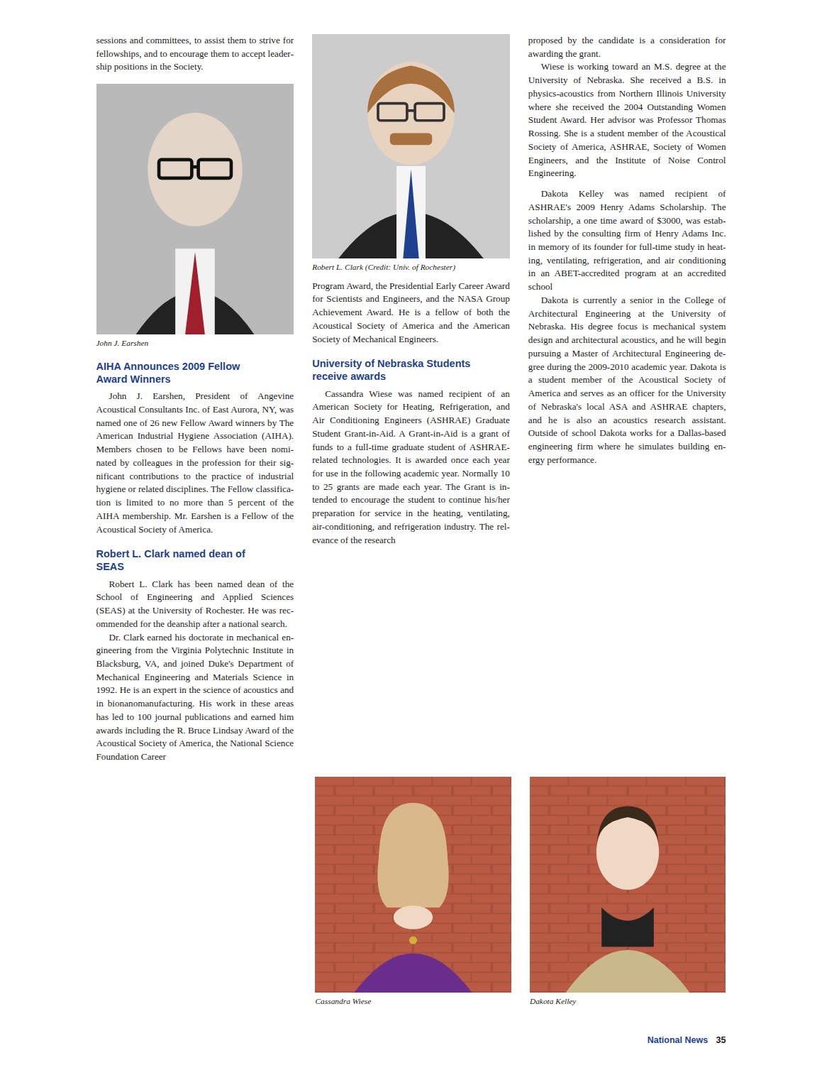sessions and committees, to assist them to strive for fellowships, and to encourage them to accept leadership positions in the Society.
John J. Earshen
AIHA Announces 2009 Fellow
Award Winners
John J. Earshen, President of Angevine Acoustical Consultants Inc. of East Aurora, NY, was named one of 26 new Fellow Award winners by The American Industrial Hygiene Association (AIHA). Members chosen to be Fellows have been nominated by colleagues in the profession for their significant contributions to the practice of industrial hygiene or related disciplines. The Fellow classification is limited to no more than 5 percent of the AIHA membership. Mr. Earshen is a Fellow of the Acoustical Society of America.
Robert L. Clark named dean of
SEAS
Robert L. Clark has been named dean of the School of Engineering and Applied Sciences (SEAS) at the University of Rochester. He was recommended for the deanship after a national search.
Dr. Clark earned his doctorate in mechanical engineering from the Virginia Polytechnic Institute in Blacksburg, VA, and joined Duke's Department of Mechanical Engineering and Materials Science in 1992. He is an expert in the science of acoustics and in bionanomanufacturing. His work in these areas has led to 100 journal publications and earned him awards including the R. Bruce Lindsay Award of the Acoustical Society of America, the National Science Foundation Career
Robert L. Clark (Credit: Univ. of Rochester)
Program Award, the Presidential Early Career Award for Scientists and Engineers, and the NASA Group Achievement Award. He is a fellow of both the Acoustical Society of America and the American Society of Mechanical Engineers.
University of Nebraska Students
receive awards
Cassandra Wiese was named recipient of an American Society for Heating, Refrigeration, and Air Conditioning Engineers (ASHRAE) Graduate Student Grant-in-Aid. A Grant-in-Aid is a grant of funds to a full-time graduate student of ASHRAE-related technologies. It is awarded once each year for use in the following academic year. Normally 10 to 25 grants are made each year. The Grant is intended to encourage the student to continue his/her preparation for service in the heating, ventilating, air-conditioning, and refrigeration industry. The relevance of the research
proposed by the candidate is a consideration for awarding the grant.
Wiese is working toward an M.S. degree at the University of Nebraska. She received a B.S. in physics-acoustics from Northern Illinois University where she received the 2004 Outstanding Women Student Award. Her advisor was Professor Thomas Rossing. She is a student member of the Acoustical Society of America, ASHRAE, Society of Women Engineers, and the Institute of Noise Control Engineering.
Dakota Kelley was named recipient of ASHRAE's 2009 Henry Adams Scholarship. The scholarship, a one time award of $3000, was established by the consulting firm of Henry Adams Inc. in memory of its founder for full-time study in heating, ventilating, refrigeration, and air conditioning in an ABET-accredited program at an accredited school
Dakota is currently a senior in the College of Architectural Engineering at the University of Nebraska. His degree focus is mechanical system design and architectural acoustics, and he will begin pursuing a Master of Architectural Engineering degree during the 2009-2010 academic year. Dakota is a student member of the Acoustical Society of America and serves as an officer for the University of Nebraska's local ASA and ASHRAE chapters, and he is also an acoustics research assistant. Outside of school Dakota works for a Dallas-based engineering firm where he simulates building energy performance.
Cassandra Wiese
Dakota Kelley
National News 35